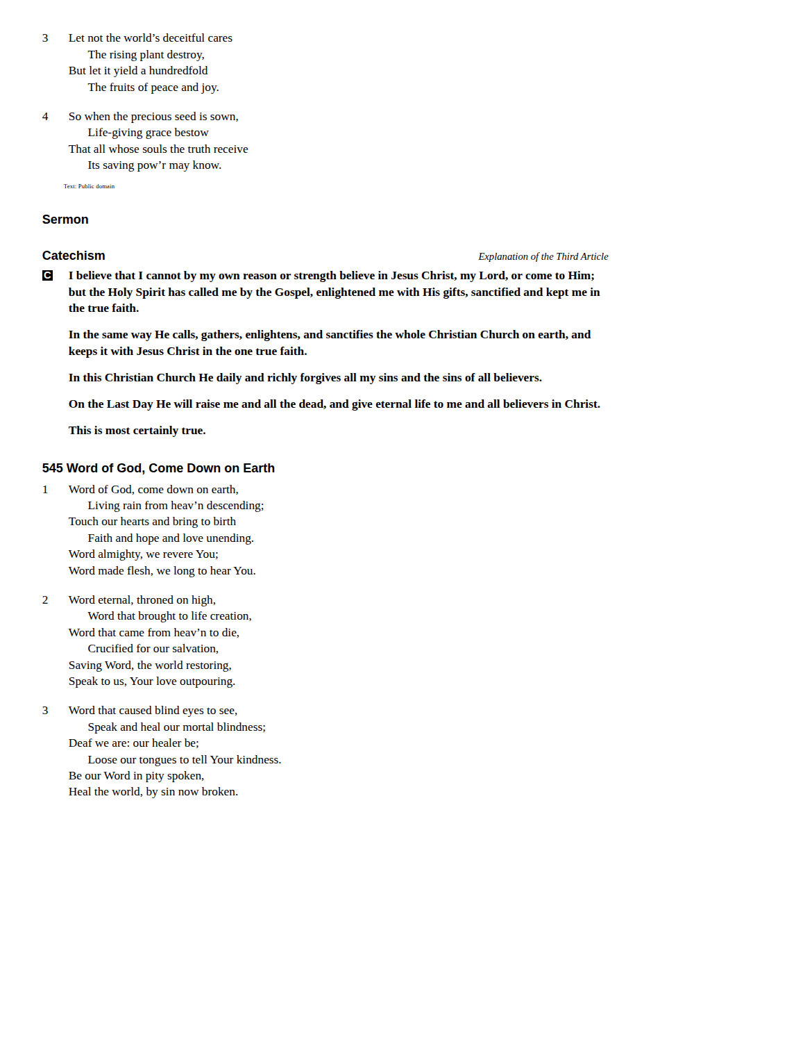3
Let not the world’s deceitful cares The rising plant destroy, But let it yield a hundredfold The fruits of peace and joy.
4
So when the precious seed is sown, Life-giving grace bestow That all whose souls the truth receive Its saving pow’r may know.
Text: Public domain
Sermon
Catechism Explanation of the Third Article
C
I believe that I cannot by my own reason or strength believe in Jesus Christ, my Lord, or come to Him; but the Holy Spirit has called me by the Gospel, enlightened me with His gifts, sanctified and kept me in the true faith.
In the same way He calls, gathers, enlightens, and sanctifies the whole Christian Church on earth, and keeps it with Jesus Christ in the one true faith.
In this Christian Church He daily and richly forgives all my sins and the sins of all believers.
On the Last Day He will raise me and all the dead, and give eternal life to me and all believers in Christ.
This is most certainly true.
545 Word of God, Come Down on Earth
1
Word of God, come down on earth, Living rain from heav’n descending; Touch our hearts and bring to birth Faith and hope and love unending. Word almighty, we revere You; Word made flesh, we long to hear You.
2
Word eternal, throned on high, Word that brought to life creation, Word that came from heav’n to die, Crucified for our salvation, Saving Word, the world restoring, Speak to us, Your love outpouring.
3
Word that caused blind eyes to see, Speak and heal our mortal blindness; Deaf we are: our healer be; Loose our tongues to tell Your kindness. Be our Word in pity spoken, Heal the world, by sin now broken.